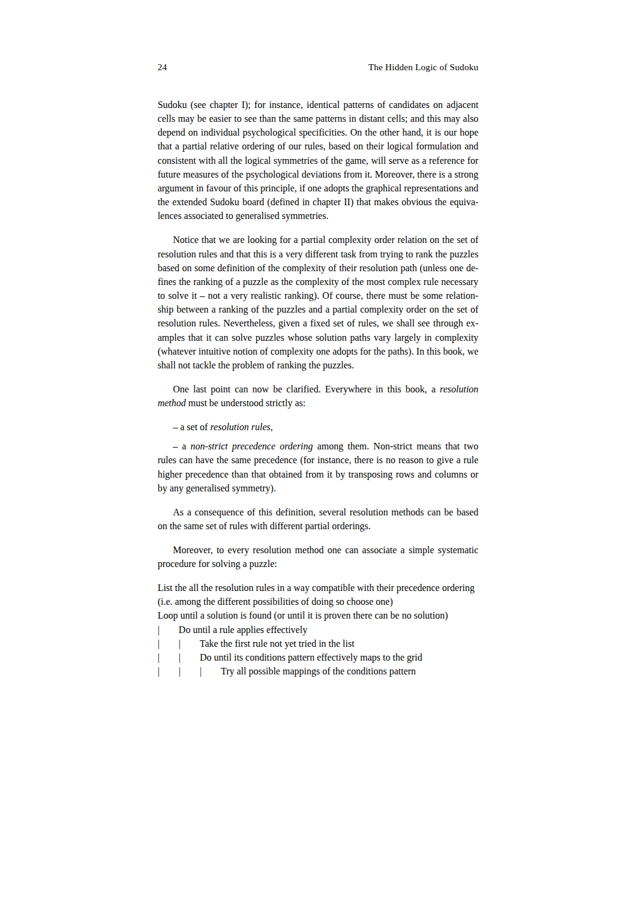24 The Hidden Logic of Sudoku
Sudoku (see chapter I); for instance, identical patterns of candidates on adjacent cells may be easier to see than the same patterns in distant cells; and this may also depend on individual psychological specificities. On the other hand, it is our hope that a partial relative ordering of our rules, based on their logical formulation and consistent with all the logical symmetries of the game, will serve as a reference for future measures of the psychological deviations from it. Moreover, there is a strong argument in favour of this principle, if one adopts the graphical representations and the extended Sudoku board (defined in chapter II) that makes obvious the equivalences associated to generalised symmetries.
Notice that we are looking for a partial complexity order relation on the set of resolution rules and that this is a very different task from trying to rank the puzzles based on some definition of the complexity of their resolution path (unless one defines the ranking of a puzzle as the complexity of the most complex rule necessary to solve it – not a very realistic ranking). Of course, there must be some relationship between a ranking of the puzzles and a partial complexity order on the set of resolution rules. Nevertheless, given a fixed set of rules, we shall see through examples that it can solve puzzles whose solution paths vary largely in complexity (whatever intuitive notion of complexity one adopts for the paths). In this book, we shall not tackle the problem of ranking the puzzles.
One last point can now be clarified. Everywhere in this book, a resolution method must be understood strictly as:
– a set of resolution rules,
– a non-strict precedence ordering among them. Non-strict means that two rules can have the same precedence (for instance, there is no reason to give a rule higher precedence than that obtained from it by transposing rows and columns or by any generalised symmetry).
As a consequence of this definition, several resolution methods can be based on the same set of rules with different partial orderings.
Moreover, to every resolution method one can associate a simple systematic procedure for solving a puzzle:
List the all the resolution rules in a way compatible with their precedence ordering
(i.e. among the different possibilities of doing so choose one)
Loop until a solution is found (or until it is proven there can be no solution)
| Do until a rule applies effectively
| | Take the first rule not yet tried in the list
| | Do until its conditions pattern effectively maps to the grid
| | | Try all possible mappings of the conditions pattern